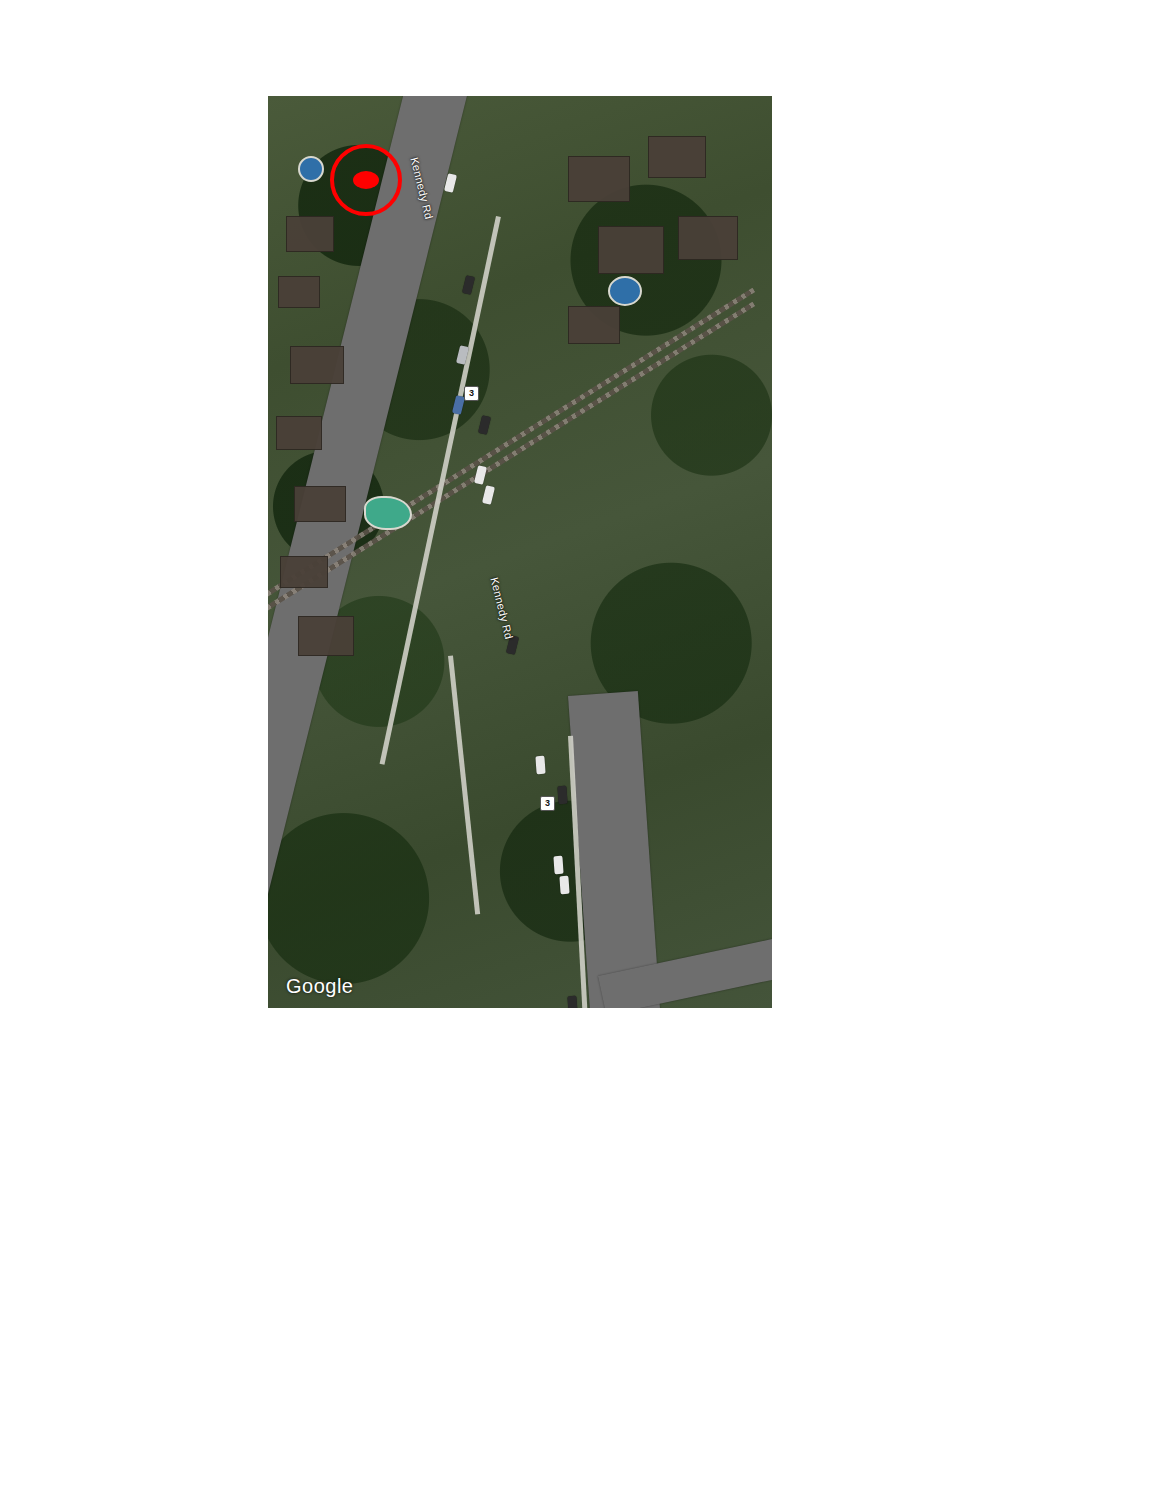3
3
3
Kennedy Rd
Kennedy Rd
Aus
Rd
Google